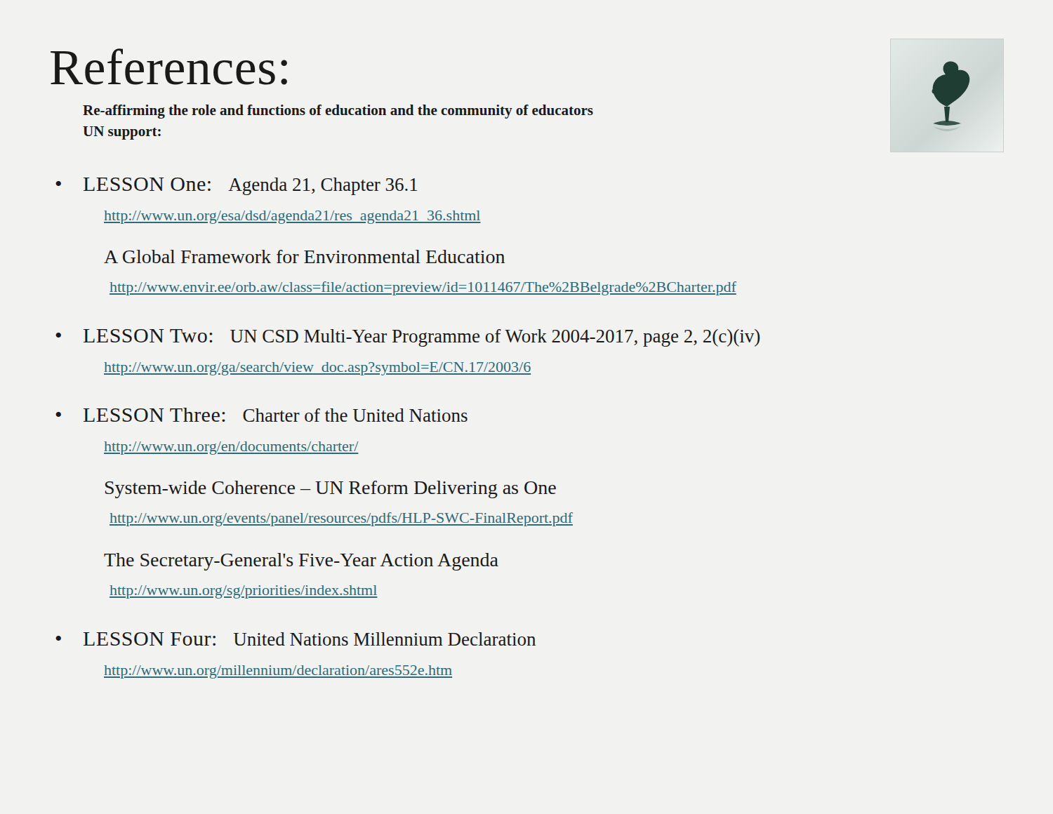References:
Re-affirming the role and functions of education and the community of educators
UN support:
LESSON One: Agenda 21, Chapter 36.1
http://www.un.org/esa/dsd/agenda21/res_agenda21_36.shtml
A Global Framework for Environmental Education
http://www.envir.ee/orb.aw/class=file/action=preview/id=1011467/The%2BBelgrade%2BCharter.pdf
LESSON Two: UN CSD Multi-Year Programme of Work 2004-2017, page 2, 2(c)(iv)
http://www.un.org/ga/search/view_doc.asp?symbol=E/CN.17/2003/6
LESSON Three: Charter of the United Nations
http://www.un.org/en/documents/charter/
System-wide Coherence – UN Reform Delivering as One
http://www.un.org/events/panel/resources/pdfs/HLP-SWC-FinalReport.pdf
The Secretary-General's Five-Year Action Agenda
http://www.un.org/sg/priorities/index.shtml
LESSON Four: United Nations Millennium Declaration
http://www.un.org/millennium/declaration/ares552e.htm